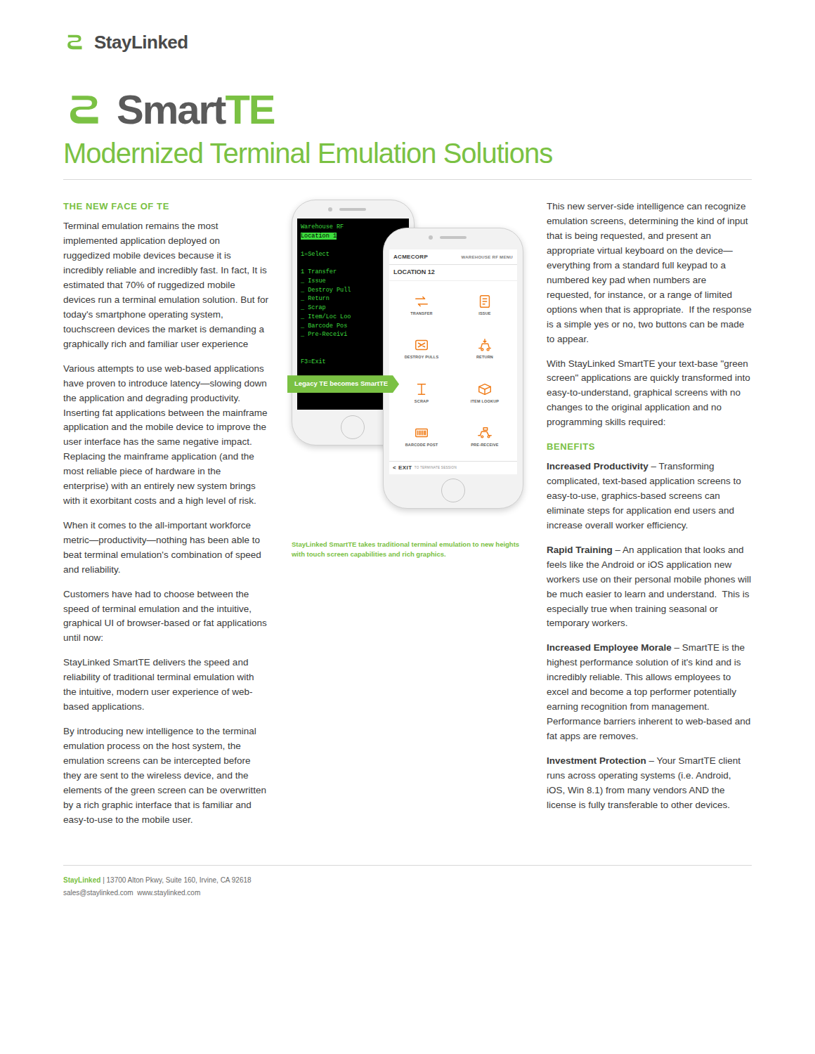StayLinked
Smart TE
Modernized Terminal Emulation Solutions
The New Face of TE
Terminal emulation remains the most implemented application deployed on ruggedized mobile devices because it is incredibly reliable and incredibly fast. In fact, It is estimated that 70% of ruggedized mobile devices run a terminal emulation solution. But for today's smartphone operating system, touchscreen devices the market is demanding a graphically rich and familiar user experience
Various attempts to use web-based applications have proven to introduce latency—slowing down the application and degrading productivity. Inserting fat applications between the mainframe application and the mobile device to improve the user interface has the same negative impact. Replacing the mainframe application (and the most reliable piece of hardware in the enterprise) with an entirely new system brings with it exorbitant costs and a high level of risk.
When it comes to the all-important workforce metric—productivity—nothing has been able to beat terminal emulation's combination of speed and reliability.
Customers have had to choose between the speed of terminal emulation and the intuitive, graphical UI of browser-based or fat applications until now:
StayLinked SmartTE delivers the speed and reliability of traditional terminal emulation with the intuitive, modern user experience of web-based applications.
By introducing new intelligence to the terminal emulation process on the host system, the emulation screens can be intercepted before they are sent to the wireless device, and the elements of the green screen can be overwritten by a rich graphic interface that is familiar and easy-to-use to the mobile user.
Warehouse RF
Location 1
1=Select
1 Transfer
_ Issue
_ Destroy Pull
_ Return
_ Scrap
_ Item/Loc Loo
_ Barcode Pos
_ Pre-Receivi
F3=Exit
ACMECORP WAREHOUSE RF MENU
LOCATION 12
TRANSFER
ISSUE
DESTROY PULLS
RETURN
SCRAP
ITEM LOOKUP
BARCODE POST
PRE-RECEIVE
< EXIT TO TERMINATE SESSION
Legacy TE becomes SmartTE
StayLinked SmartTE takes traditional terminal emulation to new heights with touch screen capabilities and rich graphics.
This new server-side intelligence can recognize emulation screens, determining the kind of input that is being requested, and present an appropriate virtual keyboard on the device—everything from a standard full keypad to a numbered key pad when numbers are requested, for instance, or a range of limited options when that is appropriate. If the response is a simple yes or no, two buttons can be made to appear.
With StayLinked SmartTE your text-base "green screen" applications are quickly transformed into easy-to-understand, graphical screens with no changes to the original application and no programming skills required:
Benefits
Increased Productivity – Transforming complicated, text-based application screens to easy-to-use, graphics-based screens can eliminate steps for application end users and increase overall worker efficiency.
Rapid Training – An application that looks and feels like the Android or iOS application new workers use on their personal mobile phones will be much easier to learn and understand. This is especially true when training seasonal or temporary workers.
Increased Employee Morale – SmartTE is the highest performance solution of it's kind and is incredibly reliable. This allows employees to excel and become a top performer potentially earning recognition from management. Performance barriers inherent to web-based and fat apps are removes.
Investment Protection – Your SmartTE client runs across operating systems (i.e. Android, iOS, Win 8.1) from many vendors AND the license is fully transferable to other devices.
StayLinked | 13700 Alton Pkwy, Suite 160, Irvine, CA 92618
sales@staylinked.com www.staylinked.com